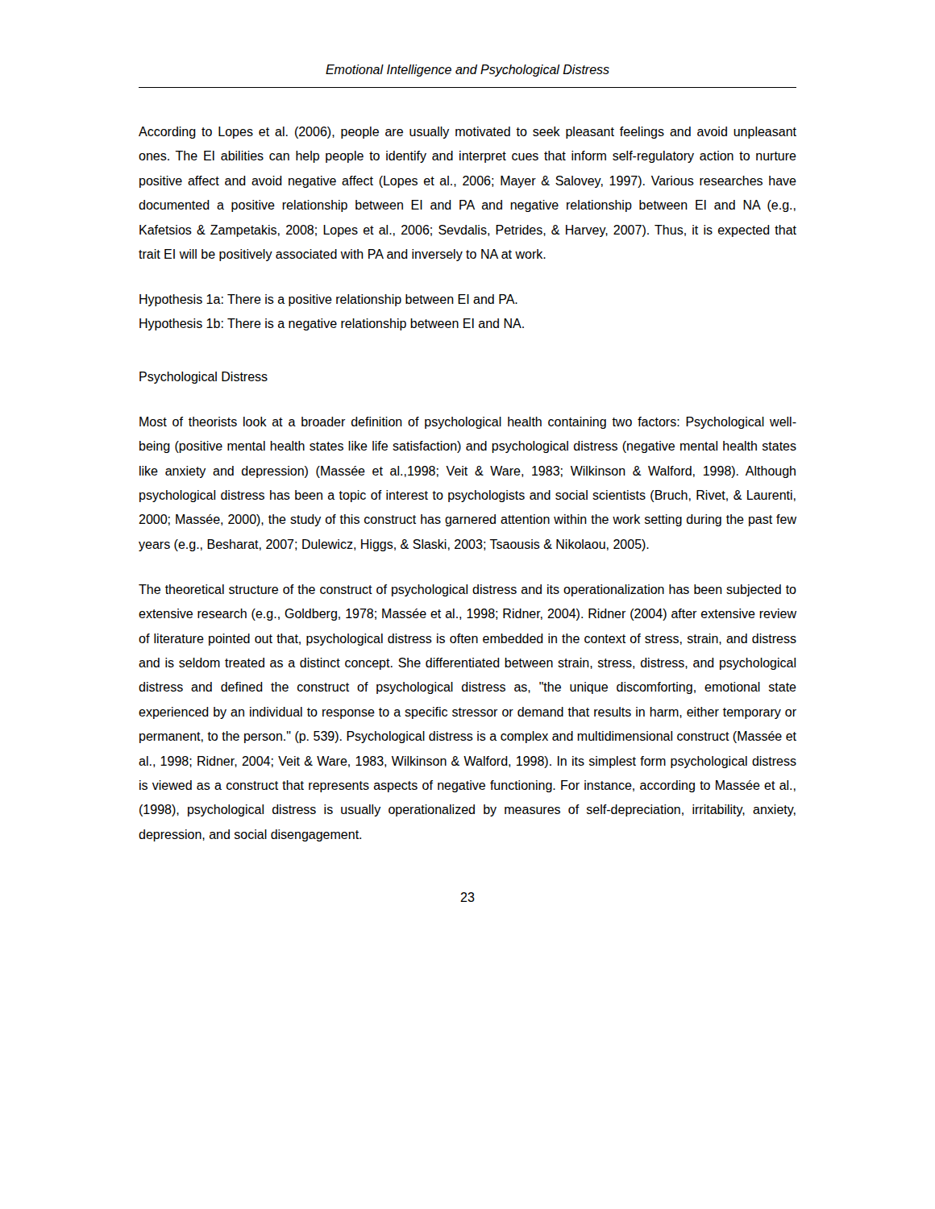Emotional Intelligence and Psychological Distress
According to Lopes et al. (2006), people are usually motivated to seek pleasant feelings and avoid unpleasant ones. The EI abilities can help people to identify and interpret cues that inform self-regulatory action to nurture positive affect and avoid negative affect (Lopes et al., 2006; Mayer & Salovey, 1997). Various researches have documented a positive relationship between EI and PA and negative relationship between EI and NA (e.g., Kafetsios & Zampetakis, 2008; Lopes et al., 2006; Sevdalis, Petrides, & Harvey, 2007). Thus, it is expected that trait EI will be positively associated with PA and inversely to NA at work.
Hypothesis 1a: There is a positive relationship between EI and PA.
Hypothesis 1b: There is a negative relationship between EI and NA.
Psychological Distress
Most of theorists look at a broader definition of psychological health containing two factors: Psychological well-being (positive mental health states like life satisfaction) and psychological distress (negative mental health states like anxiety and depression) (Massée et al.,1998; Veit & Ware, 1983; Wilkinson & Walford, 1998). Although psychological distress has been a topic of interest to psychologists and social scientists (Bruch, Rivet, & Laurenti, 2000; Massée, 2000), the study of this construct has garnered attention within the work setting during the past few years (e.g., Besharat, 2007; Dulewicz, Higgs, & Slaski, 2003; Tsaousis & Nikolaou, 2005).
The theoretical structure of the construct of psychological distress and its operationalization has been subjected to extensive research (e.g., Goldberg, 1978; Massée et al., 1998; Ridner, 2004). Ridner (2004) after extensive review of literature pointed out that, psychological distress is often embedded in the context of stress, strain, and distress and is seldom treated as a distinct concept. She differentiated between strain, stress, distress, and psychological distress and defined the construct of psychological distress as, "the unique discomforting, emotional state experienced by an individual to response to a specific stressor or demand that results in harm, either temporary or permanent, to the person." (p. 539). Psychological distress is a complex and multidimensional construct (Massée et al., 1998; Ridner, 2004; Veit & Ware, 1983, Wilkinson & Walford, 1998). In its simplest form psychological distress is viewed as a construct that represents aspects of negative functioning. For instance, according to Massée et al., (1998), psychological distress is usually operationalized by measures of self-depreciation, irritability, anxiety, depression, and social disengagement.
23